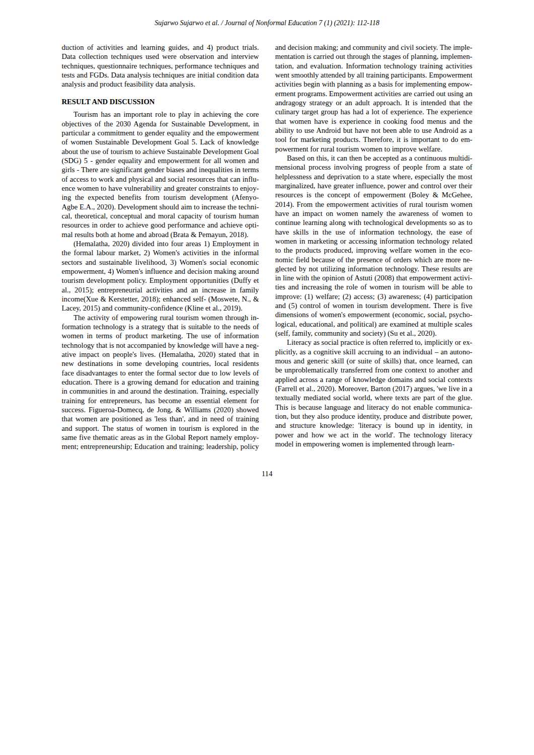Sujarwo Sujarwo et al. / Journal of Nonformal Education 7 (1) (2021): 112-118
duction of activities and learning guides, and 4) product trials. Data collection techniques used were observation and interview techniques, questionnaire techniques, performance techniques and tests and FGDs. Data analysis techniques are initial condition data analysis and product feasibility data analysis.
RESULT AND DISCUSSION
Tourism has an important role to play in achieving the core objectives of the 2030 Agenda for Sustainable Development, in particular a commitment to gender equality and the empowerment of women Sustainable Development Goal 5. Lack of knowledge about the use of tourism to achieve Sustainable Development Goal (SDG) 5 - gender equality and empowerment for all women and girls - There are significant gender biases and inequalities in terms of access to work and physical and social resources that can influence women to have vulnerability and greater constraints to enjoying the expected benefits from tourism development (Afenyo-Agbe E.A., 2020). Development should aim to increase the technical, theoretical, conceptual and moral capacity of tourism human resources in order to achieve good performance and achieve optimal results both at home and abroad (Brata & Pemayun, 2018).
(Hemalatha, 2020) divided into four areas 1) Employment in the formal labour market, 2) Women's activities in the informal sectors and sustainable livelihood, 3) Women's social economic empowerment, 4) Women's influence and decision making around tourism development policy. Employment opportunities (Duffy et al., 2015); entrepreneurial activities and an increase in family income(Xue & Kerstetter, 2018); enhanced self- (Moswete, N., & Lacey, 2015) and community-confidence (Kline et al., 2019).
The activity of empowering rural tourism women through information technology is a strategy that is suitable to the needs of women in terms of product marketing. The use of information technology that is not accompanied by knowledge will have a negative impact on people's lives. (Hemalatha, 2020) stated that in new destinations in some developing countries, local residents face disadvantages to enter the formal sector due to low levels of education. There is a growing demand for education and training in communities in and around the destination. Training, especially training for entrepreneurs, has become an essential element for success. Figueroa-Domecq, de Jong, & Williams (2020) showed that women are positioned as 'less than', and in need of training and support. The status of women in tourism is explored in the same five thematic areas as in the Global Report namely employment; entrepreneurship; Education and training; leadership, policy and decision making; and community and civil society. The implementation is carried out through the stages of planning, implementation, and evaluation. Information technology training activities went smoothly attended by all training participants. Empowerment activities begin with planning as a basis for implementing empowerment programs. Empowerment activities are carried out using an andragogy strategy or an adult approach. It is intended that the culinary target group has had a lot of experience. The experience that women have is experience in cooking food menus and the ability to use Android but have not been able to use Android as a tool for marketing products. Therefore, it is important to do empowerment for rural tourism women to improve welfare.
Based on this, it can then be accepted as a continuous multidimensional process involving progress of people from a state of helplessness and deprivation to a state where, especially the most marginalized, have greater influence, power and control over their resources is the concept of empowerment (Boley & McGehee, 2014). From the empowerment activities of rural tourism women have an impact on women namely the awareness of women to continue learning along with technological developments so as to have skills in the use of information technology, the ease of women in marketing or accessing information technology related to the products produced, improving welfare women in the economic field because of the presence of orders which are more neglected by not utilizing information technology. These results are in line with the opinion of Astuti (2008) that empowerment activities and increasing the role of women in tourism will be able to improve: (1) welfare; (2) access; (3) awareness; (4) participation and (5) control of women in tourism development. There is five dimensions of women's empowerment (economic, social, psychological, educational, and political) are examined at multiple scales (self, family, community and society) (Su et al., 2020).
Literacy as social practice is often referred to, implicitly or explicitly, as a cognitive skill accruing to an individual – an autonomous and generic skill (or suite of skills) that, once learned, can be unproblematically transferred from one context to another and applied across a range of knowledge domains and social contexts (Farrell et al., 2020). Moreover, Barton (2017) argues, 'we live in a textually mediated social world, where texts are part of the glue. This is because language and literacy do not enable communication, but they also produce identity, produce and distribute power, and structure knowledge: 'literacy is bound up in identity, in power and how we act in the world'. The technology literacy model in empowering women is implemented through learn-
114